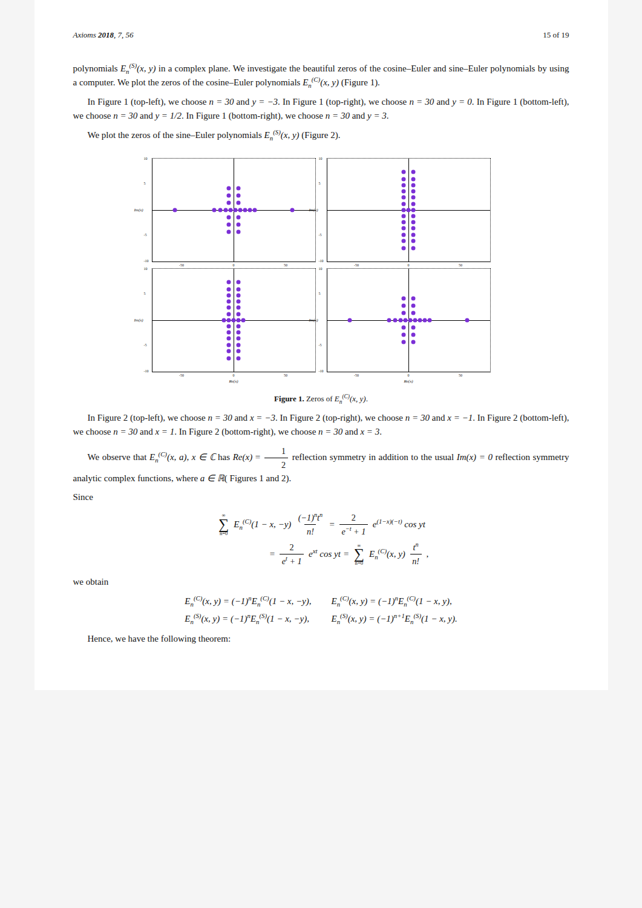Axioms 2018, 7, 56 15 of 19
polynomials En(S)(x, y) in a complex plane. We investigate the beautiful zeros of the cosine–Euler and sine–Euler polynomials by using a computer. We plot the zeros of the cosine–Euler polynomials En(C)(x, y) (Figure 1).
In Figure 1 (top-left), we choose n = 30 and y = −3. In Figure 1 (top-right), we choose n = 30 and y = 0. In Figure 1 (bottom-left), we choose n = 30 and y = 1/2. In Figure 1 (bottom-right), we choose n = 30 and y = 3.
We plot the zeros of the sine–Euler polynomials En(S)(x, y) (Figure 2).
Im(x) 10 5 -5 -10 Re(x) -50 0 50
Im(x) 10 5 -5 -10 Re(x) -50 0 50
Im(x) 10 5 -5 -10 Re(x) -50 0 50
Im(x) 10 5 -5 -10 Re(x) -50 0 50
Figure 1. Zeros of En(C)(x, y).
In Figure 2 (top-left), we choose n = 30 and x = −3. In Figure 2 (top-right), we choose n = 30 and x = −1. In Figure 2 (bottom-left), we choose n = 30 and x = 1. In Figure 2 (bottom-right), we choose n = 30 and x = 3.
We observe that En(C)(x, a), x ∈ ℂ has Re(x) = 12 reflection symmetry in addition to the usual Im(x) = 0 reflection symmetry analytic complex functions, where a ∈ ℝ( Figures 1 and 2).
Since
∞∑n=0 En(C)(1 − x, −y) (−1)ntn n! = 2 e−t + 1 e(1−x)(−t) cos yt
= 2 et + 1 ext cos yt = ∞∑n=0 En(C)(x, y) tn n!,
we obtain
En(C)(x, y) = (−1)nEn(C)(1 − x, −y),
En(C)(x, y) = (−1)nEn(C)(1 − x, y),
En(S)(x, y) = (−1)nEn(S)(1 − x, −y),
En(S)(x, y) = (−1)n+1En(S)(1 − x, y).
Hence, we have the following theorem: